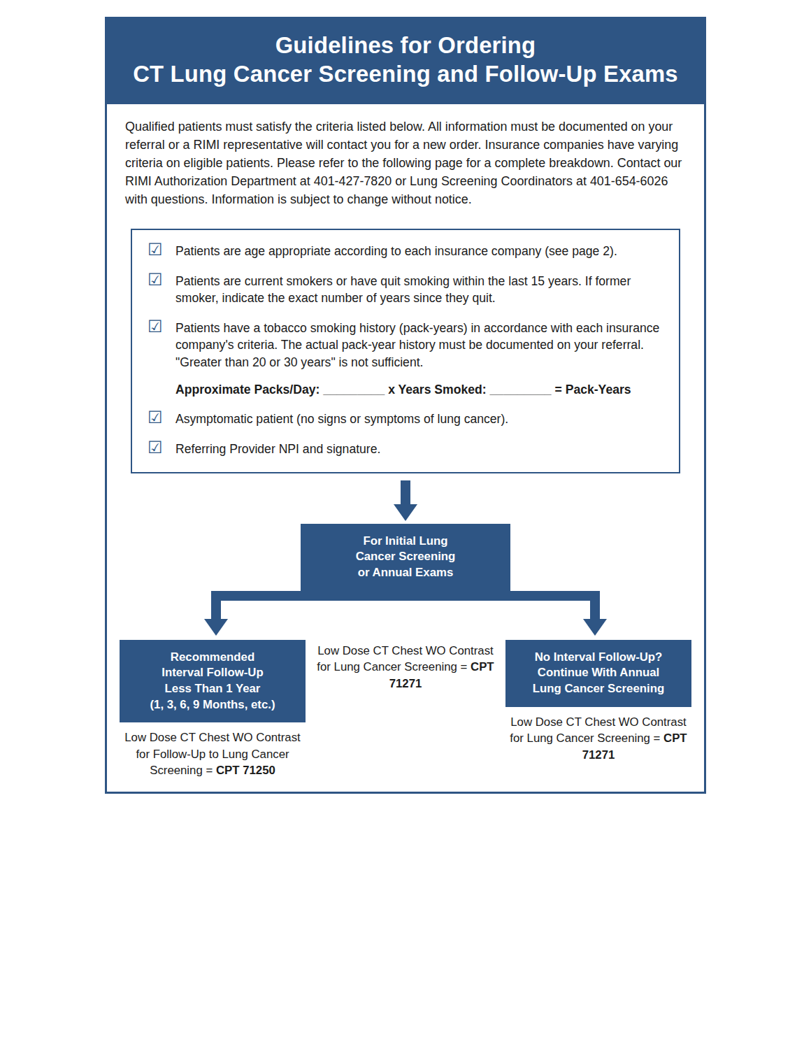Guidelines for Ordering
CT Lung Cancer Screening and Follow-Up Exams
Qualified patients must satisfy the criteria listed below. All information must be documented on your referral or a RIMI representative will contact you for a new order. Insurance companies have varying criteria on eligible patients. Please refer to the following page for a complete breakdown. Contact our RIMI Authorization Department at 401-427-7820 or Lung Screening Coordinators at 401-654-6026 with questions. Information is subject to change without notice.
Patients are age appropriate according to each insurance company (see page 2).
Patients are current smokers or have quit smoking within the last 15 years. If former smoker, indicate the exact number of years since they quit.
Patients have a tobacco smoking history (pack-years) in accordance with each insurance company's criteria. The actual pack-year history must be documented on your referral. "Greater than 20 or 30 years" is not sufficient. Approximate Packs/Day: _________ x Years Smoked: _________ = Pack-Years
Asymptomatic patient (no signs or symptoms of lung cancer).
Referring Provider NPI and signature.
For Initial Lung
Cancer Screening
or Annual Exams
Recommended
Interval Follow-Up
Less Than 1 Year
(1, 3, 6, 9 Months, etc.)
Low Dose CT Chest WO Contrast for Follow-Up to Lung Cancer Screening = CPT 71250
Low Dose CT Chest WO Contrast for Lung Cancer Screening = CPT 71271
No Interval Follow-Up?
Continue With Annual
Lung Cancer Screening
Low Dose CT Chest WO Contrast for Lung Cancer Screening = CPT 71271